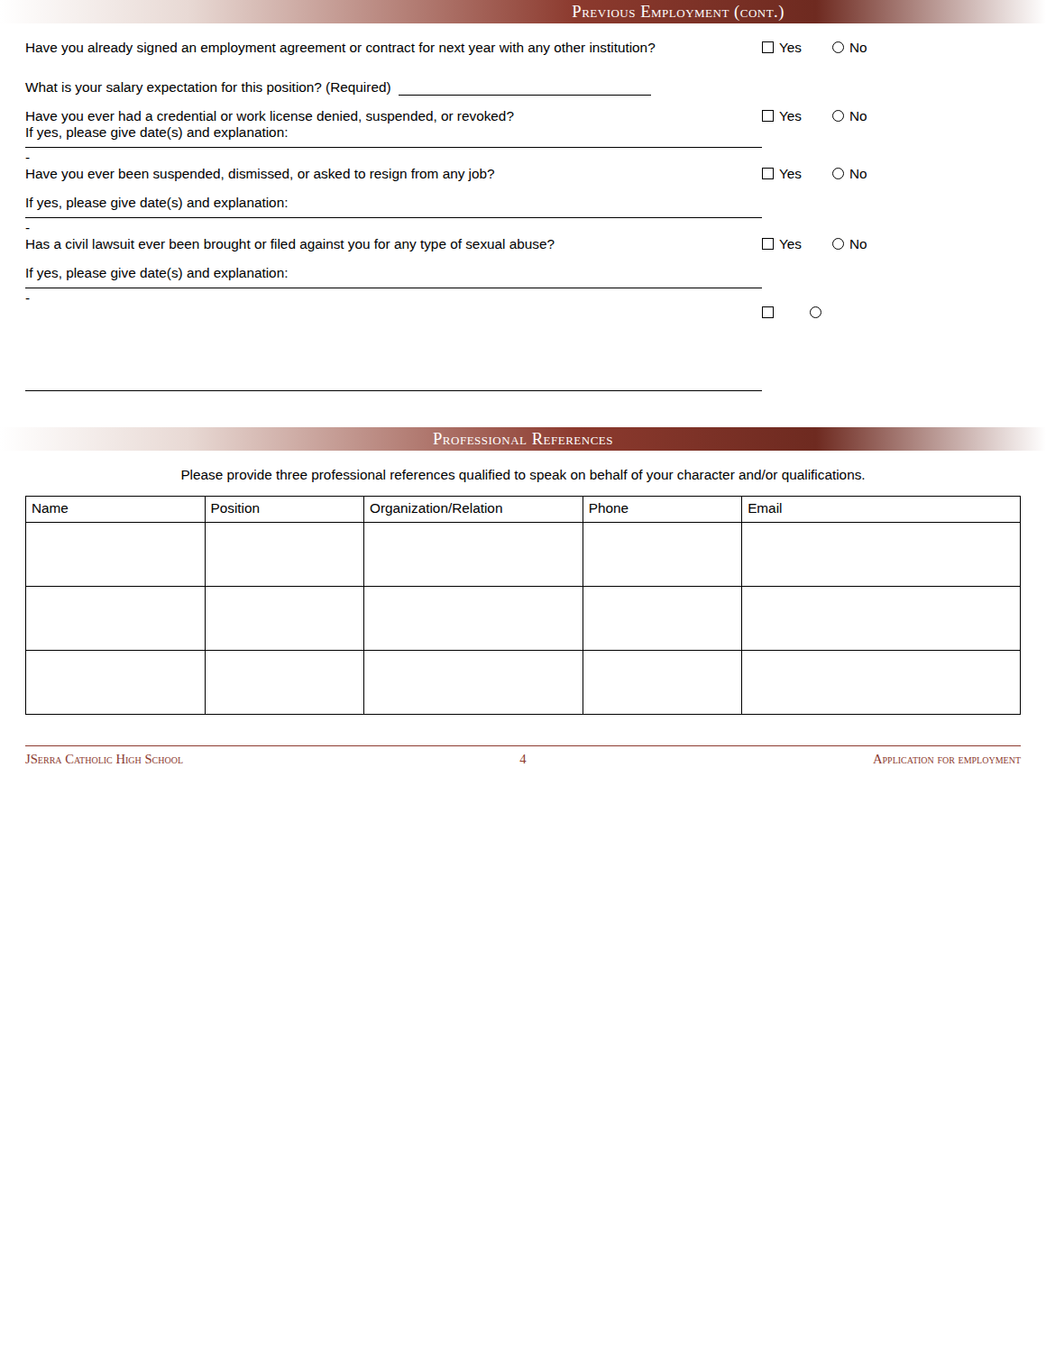Previous Employment (cont.)
| Have you already signed an employment agreement or contract for next year with any other institution? | Yes No |
| What is your salary expectation for this position? (Required) | |
| Have you ever had a credential or work license denied, suspended, or revoked? If yes, please give date(s) and explanation: | Yes No |
| - | |
| Have you ever been suspended, dismissed, or asked to resign from any job? If yes, please give date(s) and explanation: | Yes No |
| - | |
| Has a civil lawsuit ever been brought or filed against you for any type of sexual abuse? If yes, please give date(s) and explanation: | Yes No |
| - | |
Professional References
Please provide three professional references qualified to speak on behalf of your character and/or qualifications.
| Name | Position | Organization/Relation | Phone | Email |
| --- | --- | --- | --- | --- |
JSerra Catholic High School
4
Application for employment